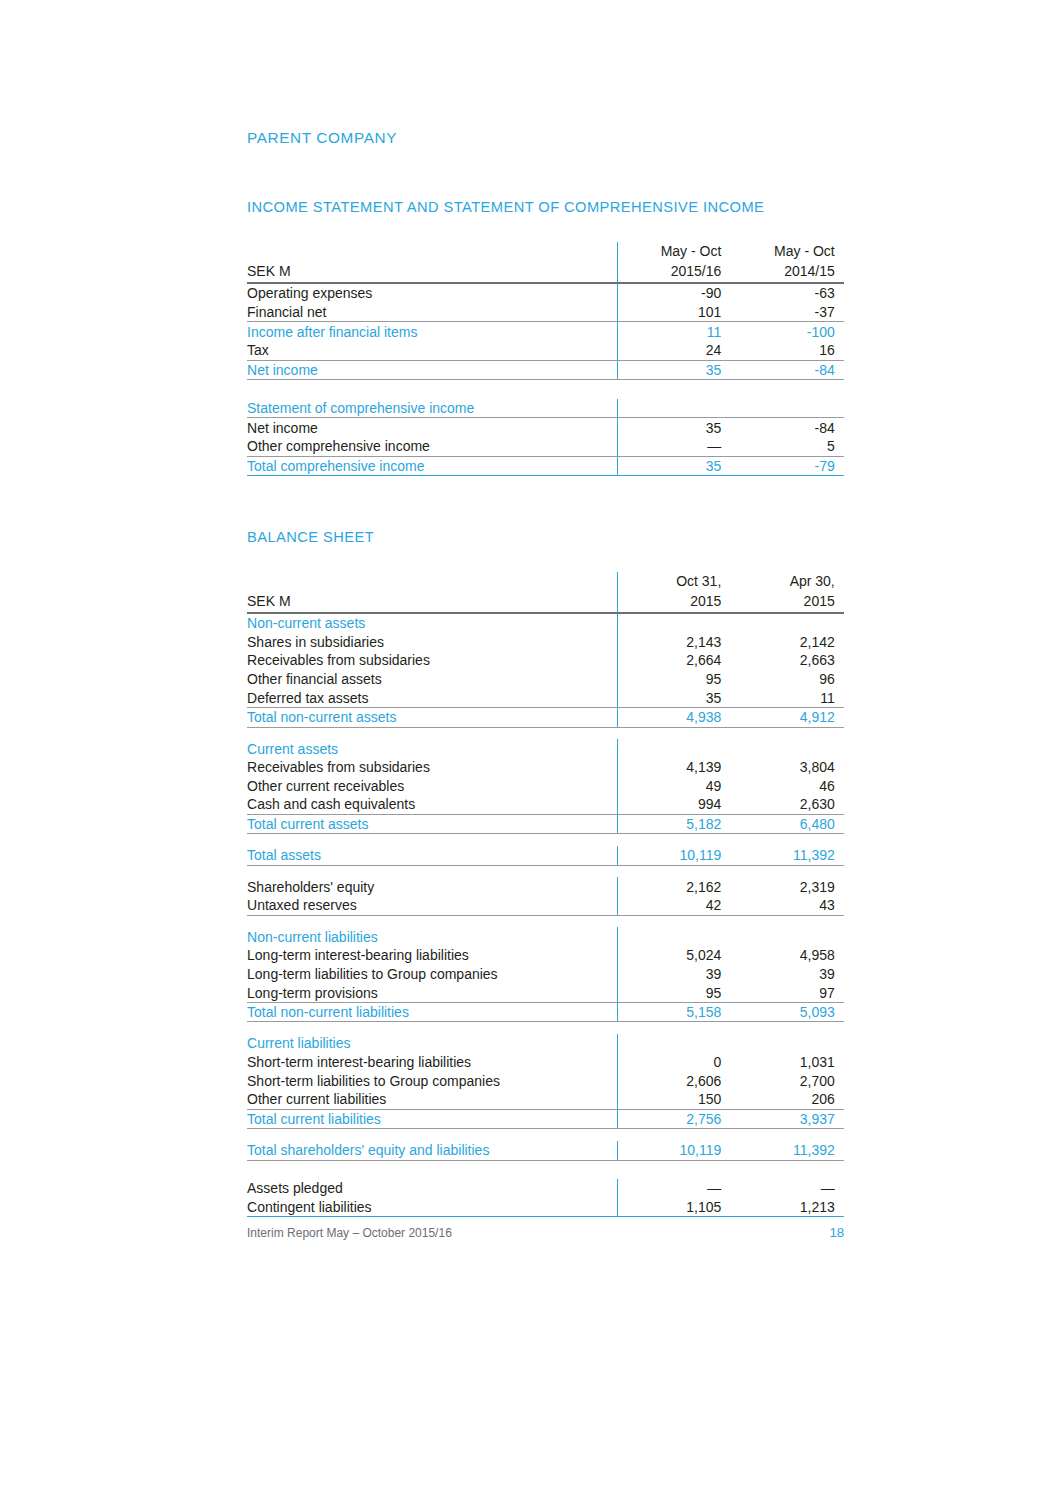Parent company
Income statement and statement of comprehensive income
| | May - Oct | May - Oct |
| --- | --- | --- |
| SEK M | 2015/16 | 2014/15 |
| Operating expenses | -90 | -63 |
| Financial net | 101 | -37 |
| Income after financial items | 11 | -100 |
| Tax | 24 | 16 |
| Net income | 35 | -84 |
| Statement of comprehensive income | | |
| Net income | 35 | -84 |
| Other comprehensive income | — | 5 |
| Total comprehensive income | 35 | -79 |
Balance sheet
| | Oct 31, | Apr 30, |
| --- | --- | --- |
| SEK M | 2015 | 2015 |
| Non-current assets | | |
| Shares in subsidiaries | 2,143 | 2,142 |
| Receivables from subsidaries | 2,664 | 2,663 |
| Other financial assets | 95 | 96 |
| Deferred tax assets | 35 | 11 |
| Total non-current assets | 4,938 | 4,912 |
| Current assets | | |
| Receivables from subsidaries | 4,139 | 3,804 |
| Other current receivables | 49 | 46 |
| Cash and cash equivalents | 994 | 2,630 |
| Total current assets | 5,182 | 6,480 |
| Total assets | 10,119 | 11,392 |
| Shareholders' equity | 2,162 | 2,319 |
| Untaxed reserves | 42 | 43 |
| Non-current liabilities | | |
| Long-term interest-bearing liabilities | 5,024 | 4,958 |
| Long-term liabilities to Group companies | 39 | 39 |
| Long-term provisions | 95 | 97 |
| Total non-current liabilities | 5,158 | 5,093 |
| Current liabilities | | |
| Short-term interest-bearing liabilities | 0 | 1,031 |
| Short-term liabilities to Group companies | 2,606 | 2,700 |
| Other current liabilities | 150 | 206 |
| Total current liabilities | 2,756 | 3,937 |
| Total shareholders' equity and liabilities | 10,119 | 11,392 |
| Assets pledged | — | — |
| Contingent liabilities | 1,105 | 1,213 |
Interim Report May – October 2015/16 18